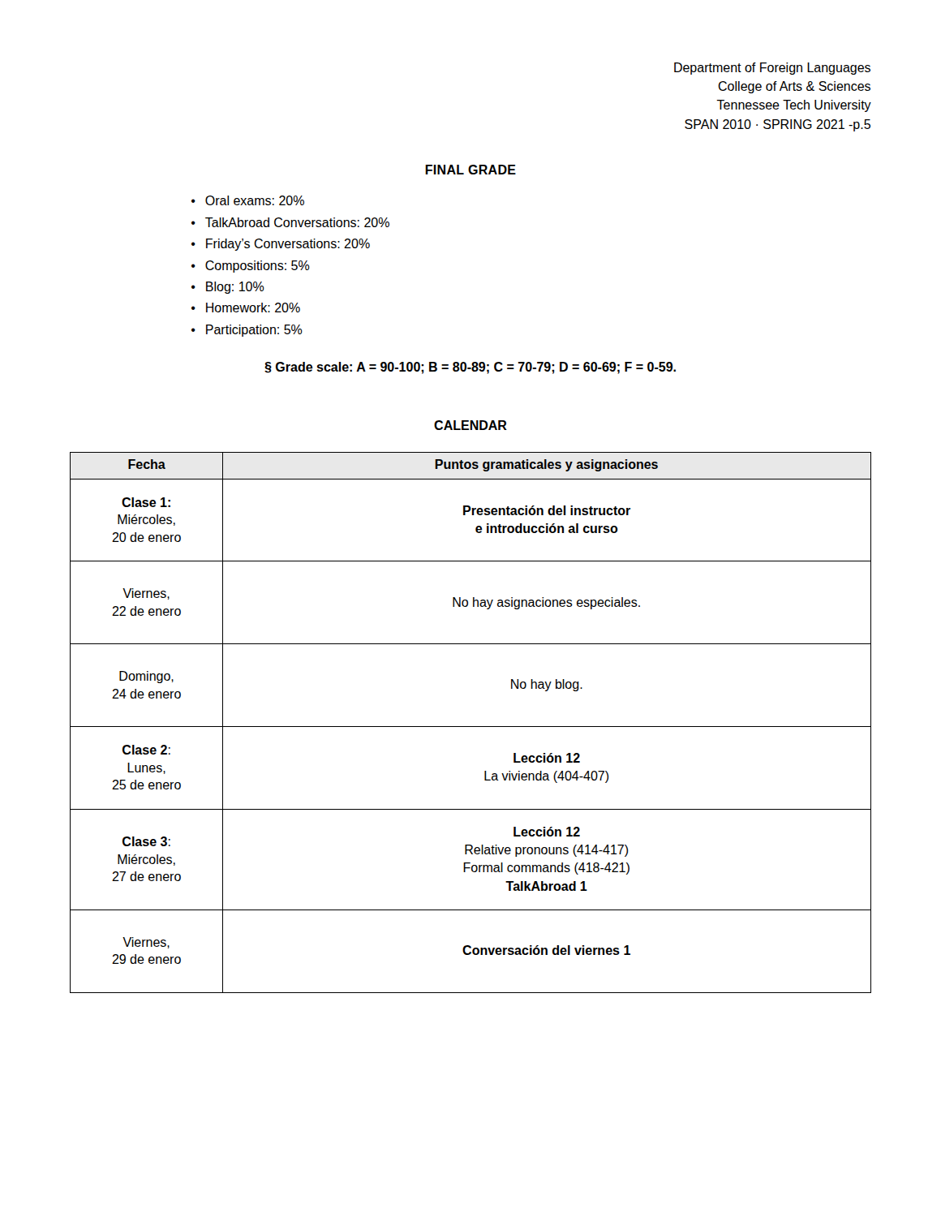Department of Foreign Languages
College of Arts & Sciences
Tennessee Tech University
SPAN 2010 · SPRING 2021 -p.5
FINAL GRADE
Oral exams: 20%
TalkAbroad Conversations: 20%
Friday’s Conversations: 20%
Compositions: 5%
Blog: 10%
Homework: 20%
Participation: 5%
§ Grade scale: A = 90-100; B = 80-89; C = 70-79; D = 60-69; F = 0-59.
CALENDAR
| Fecha | Puntos gramaticales y asignaciones |
| --- | --- |
| Clase 1: Miércoles, 20 de enero | Presentación del instructor e introducción al curso |
| Viernes, 22 de enero | No hay asignaciones especiales. |
| Domingo, 24 de enero | No hay blog. |
| Clase 2 : Lunes, 25 de enero | Lección 12 La vivienda (404-407) |
| Clase 3 : Miércoles, 27 de enero | Lección 12 Relative pronouns (414-417) Formal commands (418-421) TalkAbroad 1 |
| Viernes, 29 de enero | Conversación del viernes 1 |